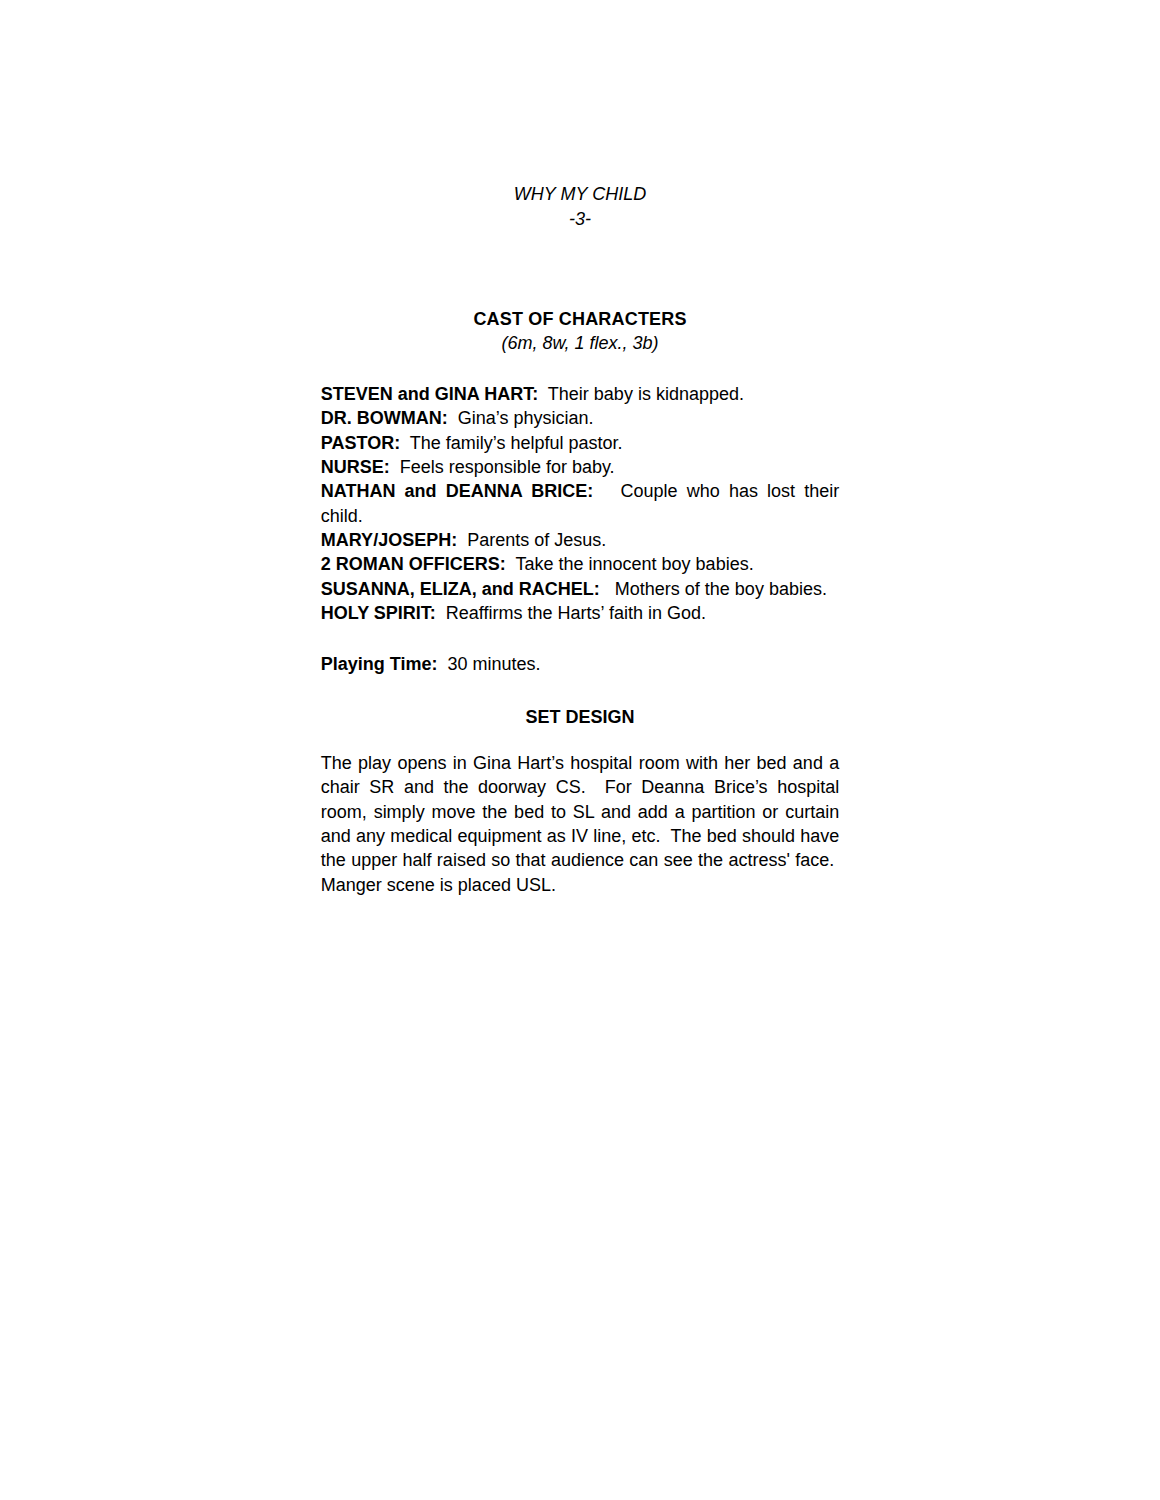WHY MY CHILD
-3-
CAST OF CHARACTERS
(6m, 8w, 1 flex., 3b)
STEVEN and GINA HART: Their baby is kidnapped.
DR. BOWMAN: Gina’s physician.
PASTOR: The family’s helpful pastor.
NURSE: Feels responsible for baby.
NATHAN and DEANNA BRICE: Couple who has lost their child.
MARY/JOSEPH: Parents of Jesus.
2 ROMAN OFFICERS: Take the innocent boy babies.
SUSANNA, ELIZA, and RACHEL: Mothers of the boy babies.
HOLY SPIRIT: Reaffirms the Harts’ faith in God.
Playing Time: 30 minutes.
SET DESIGN
The play opens in Gina Hart’s hospital room with her bed and a chair SR and the doorway CS. For Deanna Brice’s hospital room, simply move the bed to SL and add a partition or curtain and any medical equipment as IV line, etc. The bed should have the upper half raised so that audience can see the actress' face. Manger scene is placed USL.